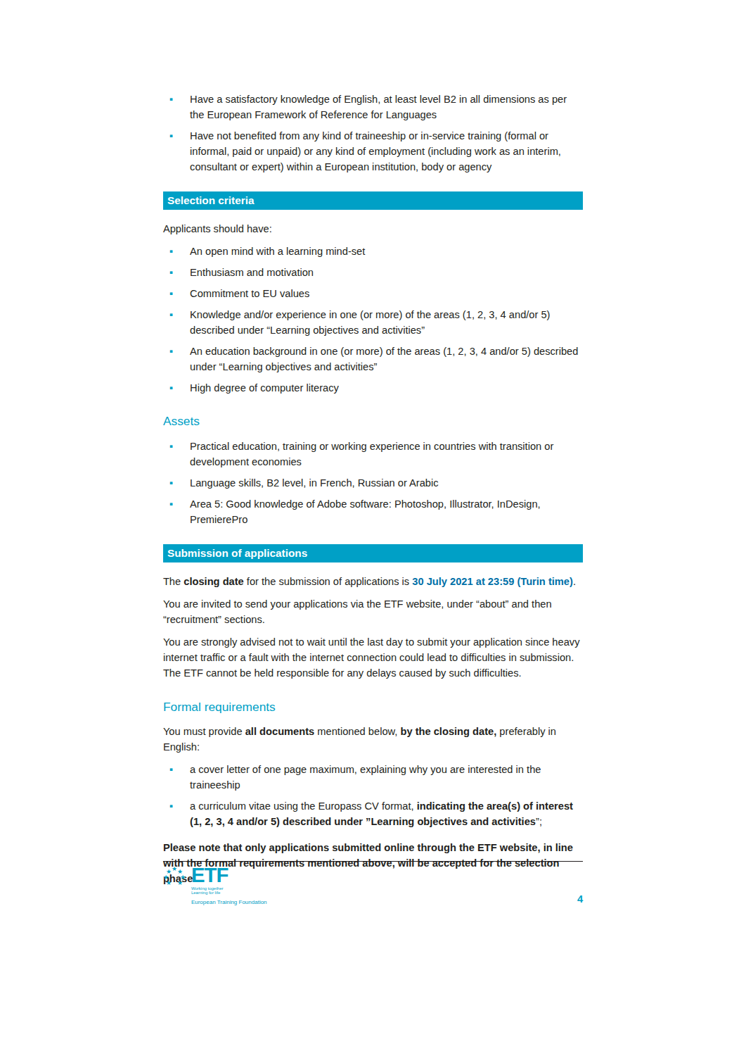Have a satisfactory knowledge of English, at least level B2 in all dimensions as per the European Framework of Reference for Languages
Have not benefited from any kind of traineeship or in-service training (formal or informal, paid or unpaid) or any kind of employment (including work as an interim, consultant or expert) within a European institution, body or agency
Selection criteria
Applicants should have:
An open mind with a learning mind-set
Enthusiasm and motivation
Commitment to EU values
Knowledge and/or experience in one (or more) of the areas (1, 2, 3, 4 and/or 5) described under “Learning objectives and activities”
An education background in one (or more) of the areas (1, 2, 3, 4 and/or 5) described under “Learning objectives and activities”
High degree of computer literacy
Assets
Practical education, training or working experience in countries with transition or development economies
Language skills, B2 level, in French, Russian or Arabic
Area 5: Good knowledge of Adobe software: Photoshop, Illustrator, InDesign, PremierePro
Submission of applications
The closing date for the submission of applications is 30 July 2021 at 23:59 (Turin time).
You are invited to send your applications via the ETF website, under “about” and then “recruitment” sections.
You are strongly advised not to wait until the last day to submit your application since heavy internet traffic or a fault with the internet connection could lead to difficulties in submission. The ETF cannot be held responsible for any delays caused by such difficulties.
Formal requirements
You must provide all documents mentioned below, by the closing date, preferably in English:
a cover letter of one page maximum, explaining why you are interested in the traineeship
a curriculum vitae using the Europass CV format, indicating the area(s) of interest (1, 2, 3, 4 and/or 5) described under ”Learning objectives and activities”;
Please note that only applications submitted online through the ETF website, in line with the formal requirements mentioned above, will be accepted for the selection phase.
★ ★ ★ ★ ★ ★ ★
ETF
Working together
Learning for life
European Training Foundation
4